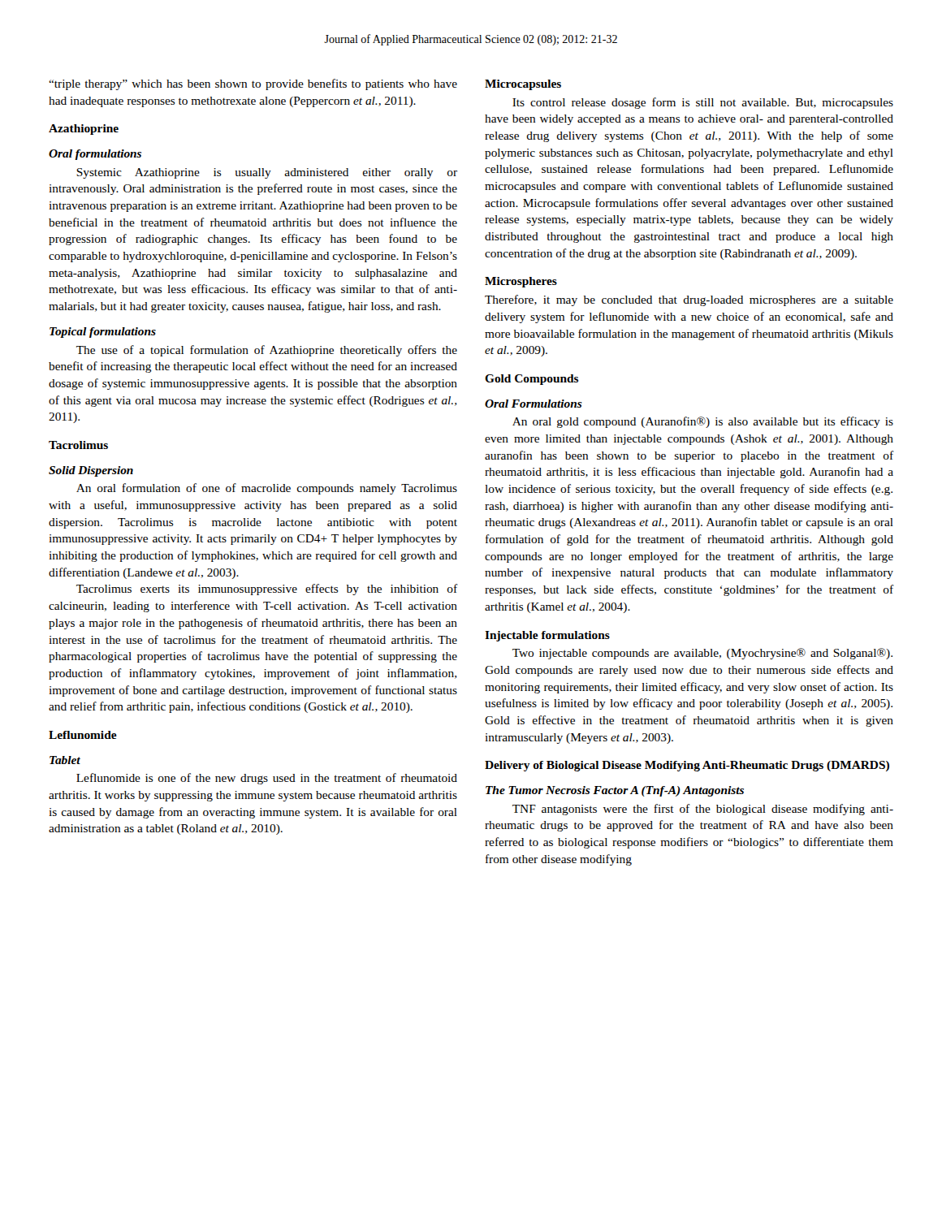Journal of Applied Pharmaceutical Science 02 (08); 2012: 21-32
“triple therapy” which has been shown to provide benefits to patients who have had inadequate responses to methotrexate alone (Peppercorn et al., 2011).
Azathioprine
Oral formulations
Systemic Azathioprine is usually administered either orally or intravenously. Oral administration is the preferred route in most cases, since the intravenous preparation is an extreme irritant. Azathioprine had been proven to be beneficial in the treatment of rheumatoid arthritis but does not influence the progression of radiographic changes. Its efficacy has been found to be comparable to hydroxychloroquine, d-penicillamine and cyclosporine. In Felson’s meta-analysis, Azathioprine had similar toxicity to sulphasalazine and methotrexate, but was less efficacious. Its efficacy was similar to that of anti-malarials, but it had greater toxicity, causes nausea, fatigue, hair loss, and rash.
Topical formulations
The use of a topical formulation of Azathioprine theoretically offers the benefit of increasing the therapeutic local effect without the need for an increased dosage of systemic immunosuppressive agents. It is possible that the absorption of this agent via oral mucosa may increase the systemic effect (Rodrigues et al., 2011).
Tacrolimus
Solid Dispersion
An oral formulation of one of macrolide compounds namely Tacrolimus with a useful, immunosuppressive activity has been prepared as a solid dispersion. Tacrolimus is macrolide lactone antibiotic with potent immunosuppressive activity. It acts primarily on CD4+ T helper lymphocytes by inhibiting the production of lymphokines, which are required for cell growth and differentiation (Landewe et al., 2003).
Tacrolimus exerts its immunosuppressive effects by the inhibition of calcineurin, leading to interference with T-cell activation. As T-cell activation plays a major role in the pathogenesis of rheumatoid arthritis, there has been an interest in the use of tacrolimus for the treatment of rheumatoid arthritis. The pharmacological properties of tacrolimus have the potential of suppressing the production of inflammatory cytokines, improvement of joint inflammation, improvement of bone and cartilage destruction, improvement of functional status and relief from arthritic pain, infectious conditions (Gostick et al., 2010).
Leflunomide
Tablet
Leflunomide is one of the new drugs used in the treatment of rheumatoid arthritis. It works by suppressing the immune system because rheumatoid arthritis is caused by damage from an overacting immune system. It is available for oral administration as a tablet (Roland et al., 2010).
Microcapsules
Its control release dosage form is still not available. But, microcapsules have been widely accepted as a means to achieve oral- and parenteral-controlled release drug delivery systems (Chon et al., 2011). With the help of some polymeric substances such as Chitosan, polyacrylate, polymethacrylate and ethyl cellulose, sustained release formulations had been prepared. Leflunomide microcapsules and compare with conventional tablets of Leflunomide sustained action. Microcapsule formulations offer several advantages over other sustained release systems, especially matrix-type tablets, because they can be widely distributed throughout the gastrointestinal tract and produce a local high concentration of the drug at the absorption site (Rabindranath et al., 2009).
Microspheres
Therefore, it may be concluded that drug-loaded microspheres are a suitable delivery system for leflunomide with a new choice of an economical, safe and more bioavailable formulation in the management of rheumatoid arthritis (Mikuls et al., 2009).
Gold Compounds
Oral Formulations
An oral gold compound (Auranofin®) is also available but its efficacy is even more limited than injectable compounds (Ashok et al., 2001). Although auranofin has been shown to be superior to placebo in the treatment of rheumatoid arthritis, it is less efficacious than injectable gold. Auranofin had a low incidence of serious toxicity, but the overall frequency of side effects (e.g. rash, diarrhoea) is higher with auranofin than any other disease modifying anti-rheumatic drugs (Alexandreas et al., 2011). Auranofin tablet or capsule is an oral formulation of gold for the treatment of rheumatoid arthritis. Although gold compounds are no longer employed for the treatment of arthritis, the large number of inexpensive natural products that can modulate inflammatory responses, but lack side effects, constitute ‘goldmines’ for the treatment of arthritis (Kamel et al., 2004).
Injectable formulations
Two injectable compounds are available, (Myochrysine® and Solganal®). Gold compounds are rarely used now due to their numerous side effects and monitoring requirements, their limited efficacy, and very slow onset of action. Its usefulness is limited by low efficacy and poor tolerability (Joseph et al., 2005). Gold is effective in the treatment of rheumatoid arthritis when it is given intramuscularly (Meyers et al., 2003).
Delivery of Biological Disease Modifying Anti-Rheumatic Drugs (DMARDS)
The Tumor Necrosis Factor A (Tnf-A) Antagonists
TNF antagonists were the first of the biological disease modifying anti-rheumatic drugs to be approved for the treatment of RA and have also been referred to as biological response modifiers or “biologics” to differentiate them from other disease modifying